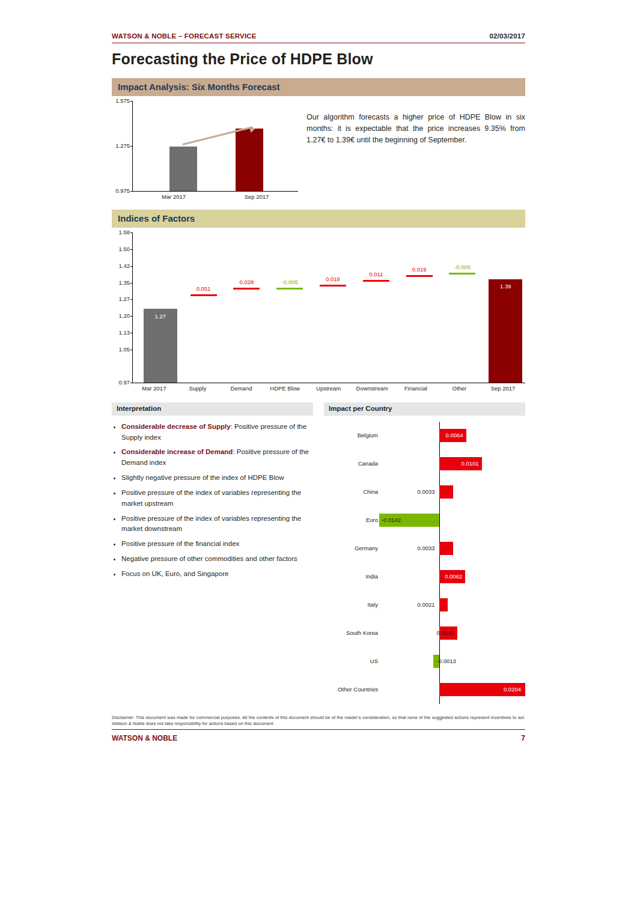WATSON & NOBLE – FORECAST SERVICE
02/03/2017
Forecasting the Price of HDPE Blow
Impact Analysis: Six Months Forecast
1.575 1.275 0.975
Mar 2017
Sep 2017
Our algorithm forecasts a higher price of HDPE Blow in six months: it is expectable that the price increases 9.35% from 1.27€ to 1.39€ until the beginning of September.
Indices of Factors
1.58 1.50 1.42 1.35 1.27 1.20 1.13 1.05 0.97
1.27
0.051
0.028
-0.005
0.019
0.011
0.019
-0.005
1.39
Mar 2017
Supply
Demand
HDPE Blow
Upstream
Downstream
Financial
Other
Sep 2017
Interpretation
Considerable decrease of Supply: Positive pressure of the Supply index
Considerable increase of Demand: Positive pressure of the Demand index
Slightly negative pressure of the index of HDPE Blow
Positive pressure of the index of variables representing the market upstream
Positive pressure of the index of variables representing the market downstream
Positive pressure of the financial index
Negative pressure of other commodities and other factors
Focus on UK, Euro, and Singapore
Impact per Country
Belgium
Canada
China
Euro
Germany
India
Italy
South Korea
US
Other Countries
0.0064
0.0101
0.0033
-0.0142
0.0033
0.0062
0.0021
0.0043
-0.0013
0.0204
Disclaimer: This document was made for commercial purposes. All the contents of this document should be of the reader's consideration, so that none of the suggested actions represent incentives to act. Watson & Noble does not take responsibility for actions based on this document.
WATSON & NOBLE
7